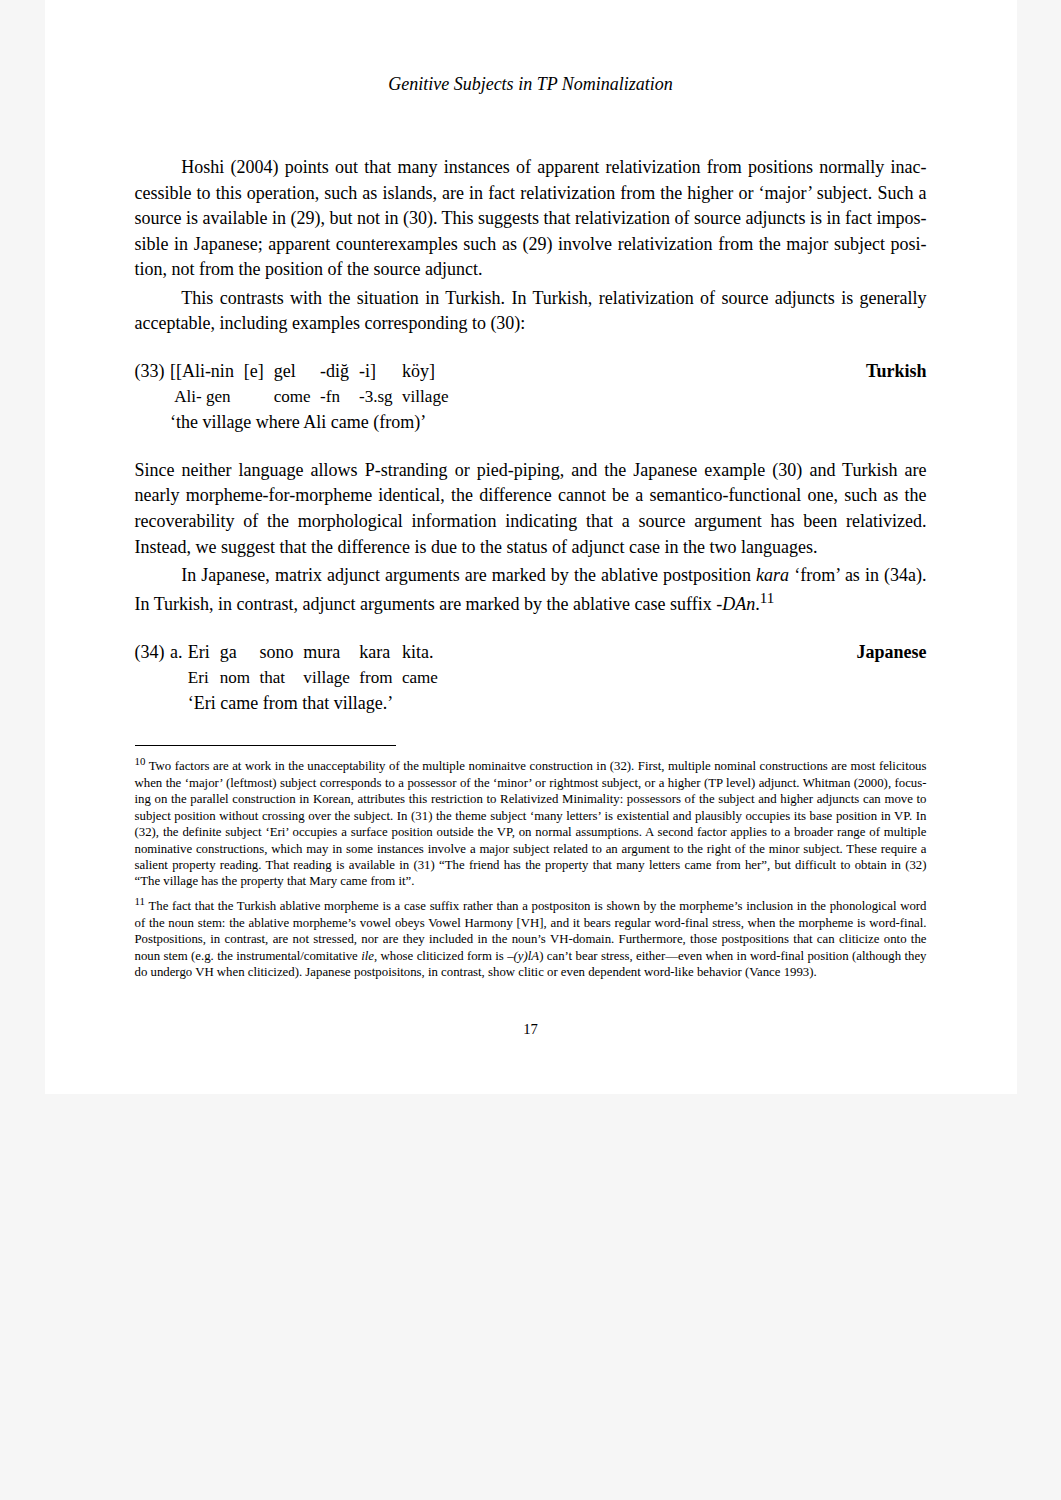Genitive Subjects in TP Nominalization
Hoshi (2004) points out that many instances of apparent relativization from positions normally inaccessible to this operation, such as islands, are in fact relativization from the higher or ‘major’ subject. Such a source is available in (29), but not in (30). This suggests that relativization of source adjuncts is in fact impossible in Japanese; apparent counterexamples such as (29) involve relativization from the major subject position, not from the position of the source adjunct.
This contrasts with the situation in Turkish. In Turkish, relativization of source adjuncts is generally acceptable, including examples corresponding to (30):
| (33) | [[Ali-nin | [e] | gel | -diğ | -i] | köy] | Turkish |
| | Ali- gen | | come | -fn | -3.sg | village | |
| | ‘the village where Ali came (from)’ | |
Since neither language allows P-stranding or pied-piping, and the Japanese example (30) and Turkish are nearly morpheme-for-morpheme identical, the difference cannot be a semantico-functional one, such as the recoverability of the morphological information indicating that a source argument has been relativized. Instead, we suggest that the difference is due to the status of adjunct case in the two languages.
In Japanese, matrix adjunct arguments are marked by the ablative postposition kara ‘from’ as in (34a). In Turkish, in contrast, adjunct arguments are marked by the ablative case suffix -DAn.11
| (34) | a. | Eri | ga | sono | mura | kara | kita. | Japanese |
| | | Eri | nom | that | village | from | came | |
| | | ‘Eri came from that village.’ | |
10 Two factors are at work in the unacceptability of the multiple nominaitve construction in (32). First, multiple nominal constructions are most felicitous when the ‘major’ (leftmost) subject corresponds to a possessor of the ‘minor’ or rightmost subject, or a higher (TP level) adjunct. Whitman (2000), focusing on the parallel construction in Korean, attributes this restriction to Relativized Minimality: possessors of the subject and higher adjuncts can move to subject position without crossing over the subject. In (31) the theme subject ‘many letters’ is existential and plausibly occupies its base position in VP. In (32), the definite subject ‘Eri’ occupies a surface position outside the VP, on normal assumptions. A second factor applies to a broader range of multiple nominative constructions, which may in some instances involve a major subject related to an argument to the right of the minor subject. These require a salient property reading. That reading is available in (31) “The friend has the property that many letters came from her”, but difficult to obtain in (32) “The village has the property that Mary came from it”.
11 The fact that the Turkish ablative morpheme is a case suffix rather than a postpositon is shown by the morpheme’s inclusion in the phonological word of the noun stem: the ablative morpheme’s vowel obeys Vowel Harmony [VH], and it bears regular word-final stress, when the morpheme is word-final. Postpositions, in contrast, are not stressed, nor are they included in the noun’s VH-domain. Furthermore, those postpositions that can cliticize onto the noun stem (e.g. the instrumental/comitative ile, whose cliticized form is –(y)lA) can’t bear stress, either—even when in word-final position (although they do undergo VH when cliticized). Japanese postpoisitons, in contrast, show clitic or even dependent word-like behavior (Vance 1993).
17